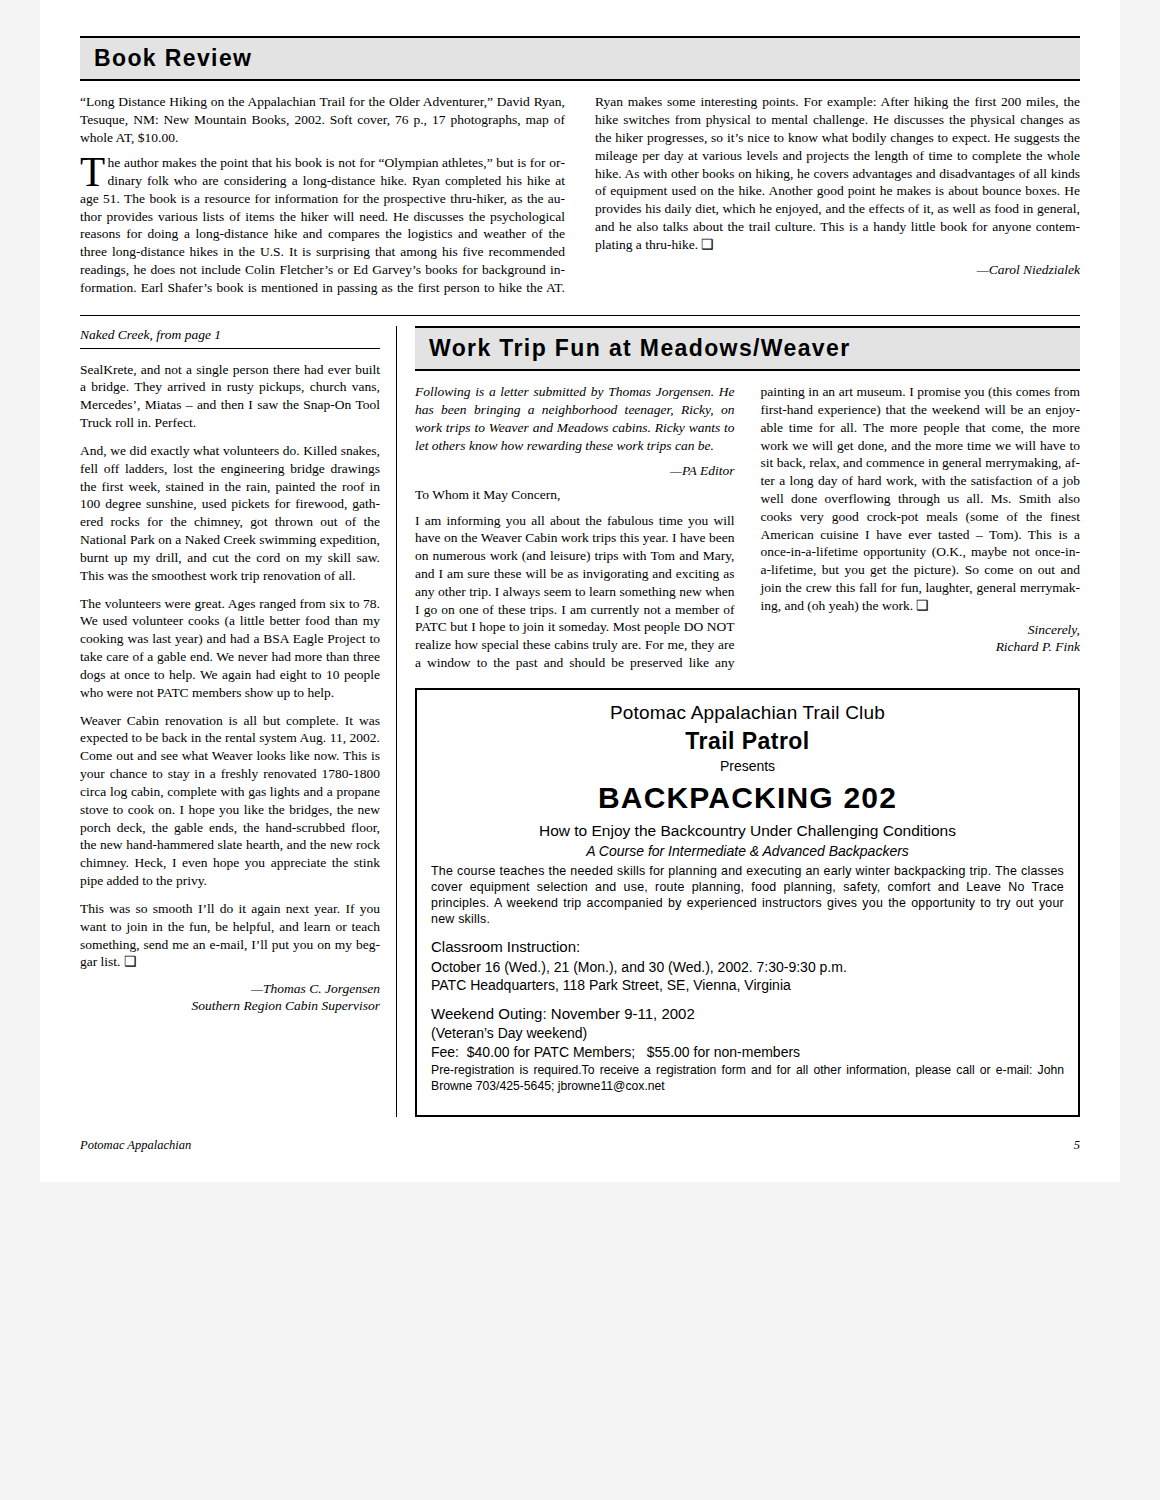Book Review
“Long Distance Hiking on the Appalachian Trail for the Older Adventurer,” David Ryan, Tesuque, NM: New Mountain Books, 2002. Soft cover, 76 p., 17 photographs, map of whole AT, $10.00.
The author makes the point that his book is not for “Olympian athletes,” but is for ordinary folk who are considering a long-distance hike. Ryan completed his hike at age 51. The book is a resource for information for the prospective thru-hiker, as the author provides various lists of items the hiker will need. He discusses the psychological reasons for doing a long-distance hike and compares the logistics and weather of the three long-distance hikes in the U.S. It is surprising that among his five recommended readings, he does not include Colin Fletcher’s or Ed Garvey’s books for background information. Earl Shafer’s book is mentioned in passing as the first person to hike the AT. Ryan makes some interesting points. For example: After hiking the first 200 miles, the hike switches from physical to mental challenge. He discusses the physical changes as the hiker progresses, so it’s nice to know what bodily changes to expect. He suggests the mileage per day at various levels and projects the length of time to complete the whole hike. As with other books on hiking, he covers advantages and disadvantages of all kinds of equipment used on the hike. Another good point he makes is about bounce boxes. He provides his daily diet, which he enjoyed, and the effects of it, as well as food in general, and he also talks about the trail culture. This is a handy little book for anyone contemplating a thru-hike. ❑
—Carol Niedzialek
Naked Creek, from page 1
SealKrete, and not a single person there had ever built a bridge. They arrived in rusty pickups, church vans, Mercedes’, Miatas – and then I saw the Snap-On Tool Truck roll in. Perfect.
And, we did exactly what volunteers do. Killed snakes, fell off ladders, lost the engineering bridge drawings the first week, stained in the rain, painted the roof in 100 degree sunshine, used pickets for firewood, gathered rocks for the chimney, got thrown out of the National Park on a Naked Creek swimming expedition, burnt up my drill, and cut the cord on my skill saw. This was the smoothest work trip renovation of all.
The volunteers were great. Ages ranged from six to 78. We used volunteer cooks (a little better food than my cooking was last year) and had a BSA Eagle Project to take care of a gable end. We never had more than three dogs at once to help. We again had eight to 10 people who were not PATC members show up to help.
Weaver Cabin renovation is all but complete. It was expected to be back in the rental system Aug. 11, 2002. Come out and see what Weaver looks like now. This is your chance to stay in a freshly renovated 1780-1800 circa log cabin, complete with gas lights and a propane stove to cook on. I hope you like the bridges, the new porch deck, the gable ends, the hand-scrubbed floor, the new hand-hammered slate hearth, and the new rock chimney. Heck, I even hope you appreciate the stink pipe added to the privy.
This was so smooth I’ll do it again next year. If you want to join in the fun, be helpful, and learn or teach something, send me an e-mail, I’ll put you on my beggar list. ❑
—Thomas C. Jorgensen
Southern Region Cabin Supervisor
Work Trip Fun at Meadows/Weaver
Following is a letter submitted by Thomas Jorgensen. He has been bringing a neighborhood teenager, Ricky, on work trips to Weaver and Meadows cabins. Ricky wants to let others know how rewarding these work trips can be.
—PA Editor
To Whom it May Concern,
I am informing you all about the fabulous time you will have on the Weaver Cabin work trips this year. I have been on numerous work (and leisure) trips with Tom and Mary, and I am sure these will be as invigorating and exciting as any other trip. I always seem to learn something new when I go on one of these trips. I am currently not a member of PATC but I hope to join it someday. Most people DO NOT realize how special these cabins truly are. For me, they are a window to the past and should be preserved like any painting in an art museum. I promise you (this comes from first-hand experience) that the weekend will be an enjoyable time for all. The more people that come, the more work we will get done, and the more time we will have to sit back, relax, and commence in general merrymaking, after a long day of hard work, with the satisfaction of a job well done overflowing through us all. Ms. Smith also cooks very good crock-pot meals (some of the finest American cuisine I have ever tasted – Tom). This is a once-in-a-lifetime opportunity (O.K., maybe not once-in-a-lifetime, but you get the picture). So come on out and join the crew this fall for fun, laughter, general merrymaking, and (oh yeah) the work. ❑
Sincerely,
Richard P. Fink
Potomac Appalachian Trail Club
Trail Patrol
Presents
BACKPACKING 202
How to Enjoy the Backcountry Under Challenging Conditions
A Course for Intermediate & Advanced Backpackers
The course teaches the needed skills for planning and executing an early winter backpacking trip. The classes cover equipment selection and use, route planning, food planning, safety, comfort and Leave No Trace principles. A weekend trip accompanied by experienced instructors gives you the opportunity to try out your new skills.
Classroom Instruction:
October 16 (Wed.), 21 (Mon.), and 30 (Wed.), 2002. 7:30-9:30 p.m.
PATC Headquarters, 118 Park Street, SE, Vienna, Virginia
Weekend Outing: November 9-11, 2002
(Veteran’s Day weekend)
Fee: $40.00 for PATC Members; $55.00 for non-members
Pre-registration is required.To receive a registration form and for all other information, please call or e-mail: John Browne 703/425-5645; jbrowne11@cox.net
Potomac Appalachian 5